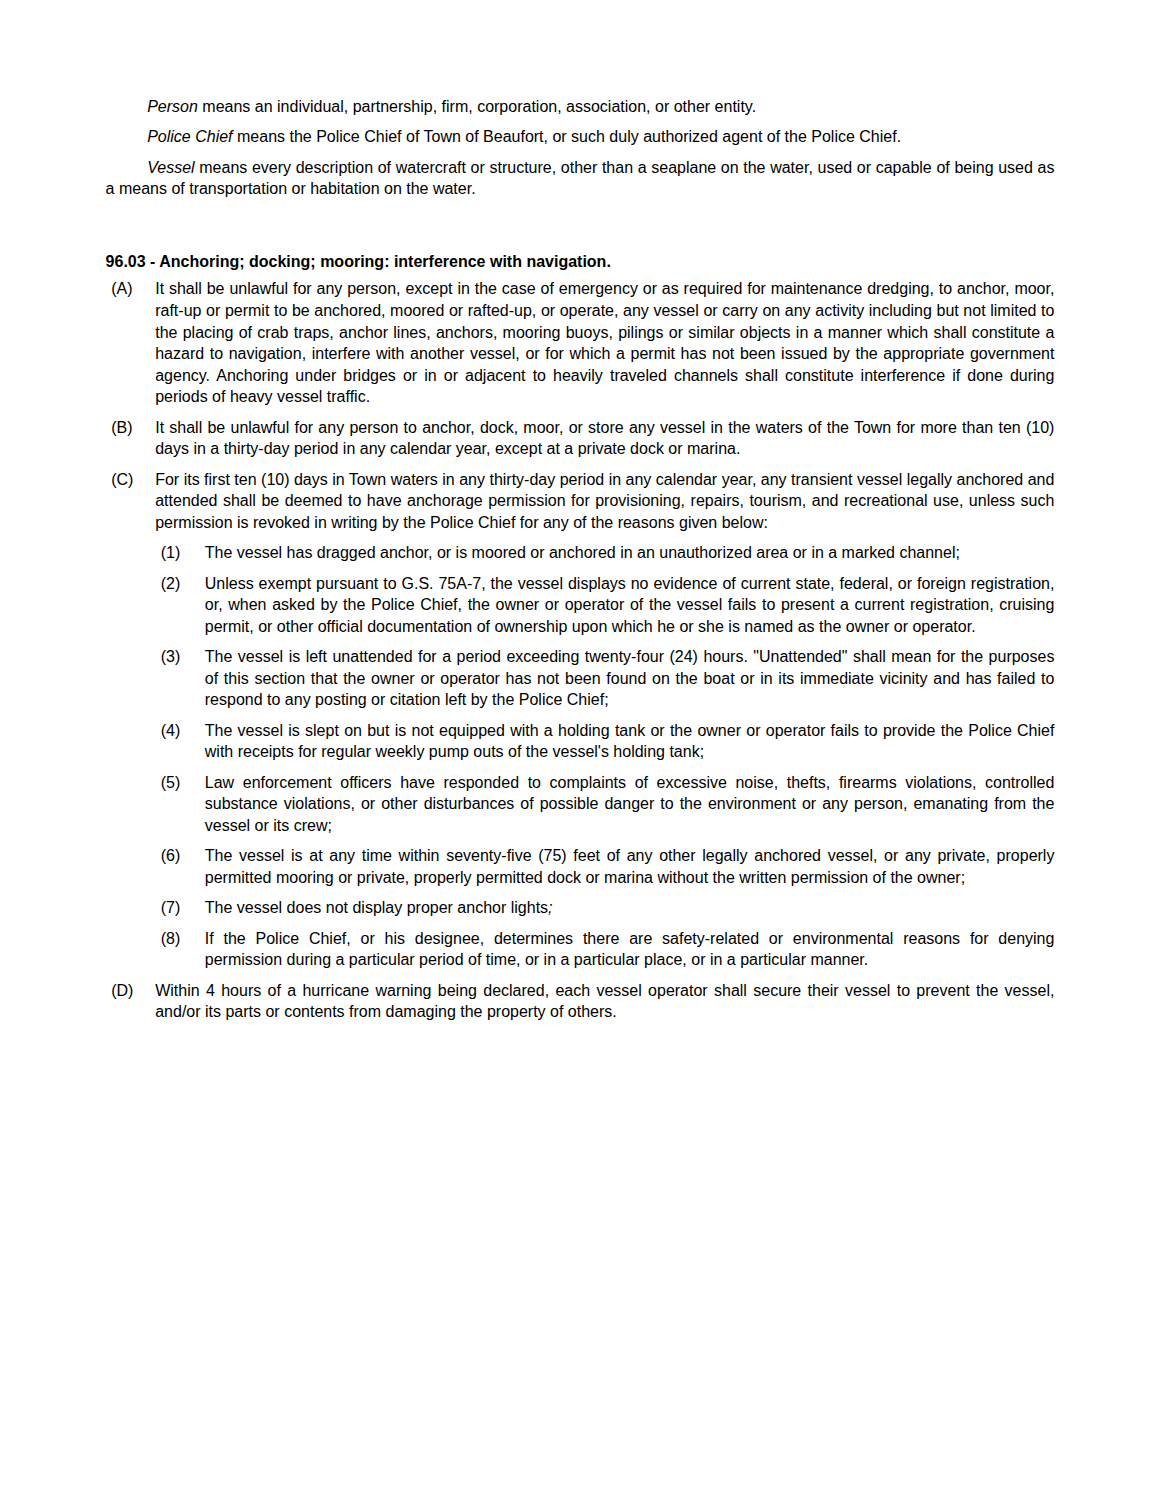Person means an individual, partnership, firm, corporation, association, or other entity.
Police Chief means the Police Chief of Town of Beaufort, or such duly authorized agent of the Police Chief.
Vessel means every description of watercraft or structure, other than a seaplane on the water, used or capable of being used as a means of transportation or habitation on the water.
96.03 - Anchoring; docking; mooring: interference with navigation.
(A) It shall be unlawful for any person, except in the case of emergency or as required for maintenance dredging, to anchor, moor, raft-up or permit to be anchored, moored or rafted-up, or operate, any vessel or carry on any activity including but not limited to the placing of crab traps, anchor lines, anchors, mooring buoys, pilings or similar objects in a manner which shall constitute a hazard to navigation, interfere with another vessel, or for which a permit has not been issued by the appropriate government agency. Anchoring under bridges or in or adjacent to heavily traveled channels shall constitute interference if done during periods of heavy vessel traffic.
(B) It shall be unlawful for any person to anchor, dock, moor, or store any vessel in the waters of the Town for more than ten (10) days in a thirty-day period in any calendar year, except at a private dock or marina.
(C) For its first ten (10) days in Town waters in any thirty-day period in any calendar year, any transient vessel legally anchored and attended shall be deemed to have anchorage permission for provisioning, repairs, tourism, and recreational use, unless such permission is revoked in writing by the Police Chief for any of the reasons given below:
(1) The vessel has dragged anchor, or is moored or anchored in an unauthorized area or in a marked channel;
(2) Unless exempt pursuant to G.S. 75A-7, the vessel displays no evidence of current state, federal, or foreign registration, or, when asked by the Police Chief, the owner or operator of the vessel fails to present a current registration, cruising permit, or other official documentation of ownership upon which he or she is named as the owner or operator.
(3) The vessel is left unattended for a period exceeding twenty-four (24) hours. "Unattended" shall mean for the purposes of this section that the owner or operator has not been found on the boat or in its immediate vicinity and has failed to respond to any posting or citation left by the Police Chief;
(4) The vessel is slept on but is not equipped with a holding tank or the owner or operator fails to provide the Police Chief with receipts for regular weekly pump outs of the vessel's holding tank;
(5) Law enforcement officers have responded to complaints of excessive noise, thefts, firearms violations, controlled substance violations, or other disturbances of possible danger to the environment or any person, emanating from the vessel or its crew;
(6) The vessel is at any time within seventy-five (75) feet of any other legally anchored vessel, or any private, properly permitted mooring or private, properly permitted dock or marina without the written permission of the owner;
(7) The vessel does not display proper anchor lights;
(8) If the Police Chief, or his designee, determines there are safety-related or environmental reasons for denying permission during a particular period of time, or in a particular place, or in a particular manner.
(D) Within 4 hours of a hurricane warning being declared, each vessel operator shall secure their vessel to prevent the vessel, and/or its parts or contents from damaging the property of others.